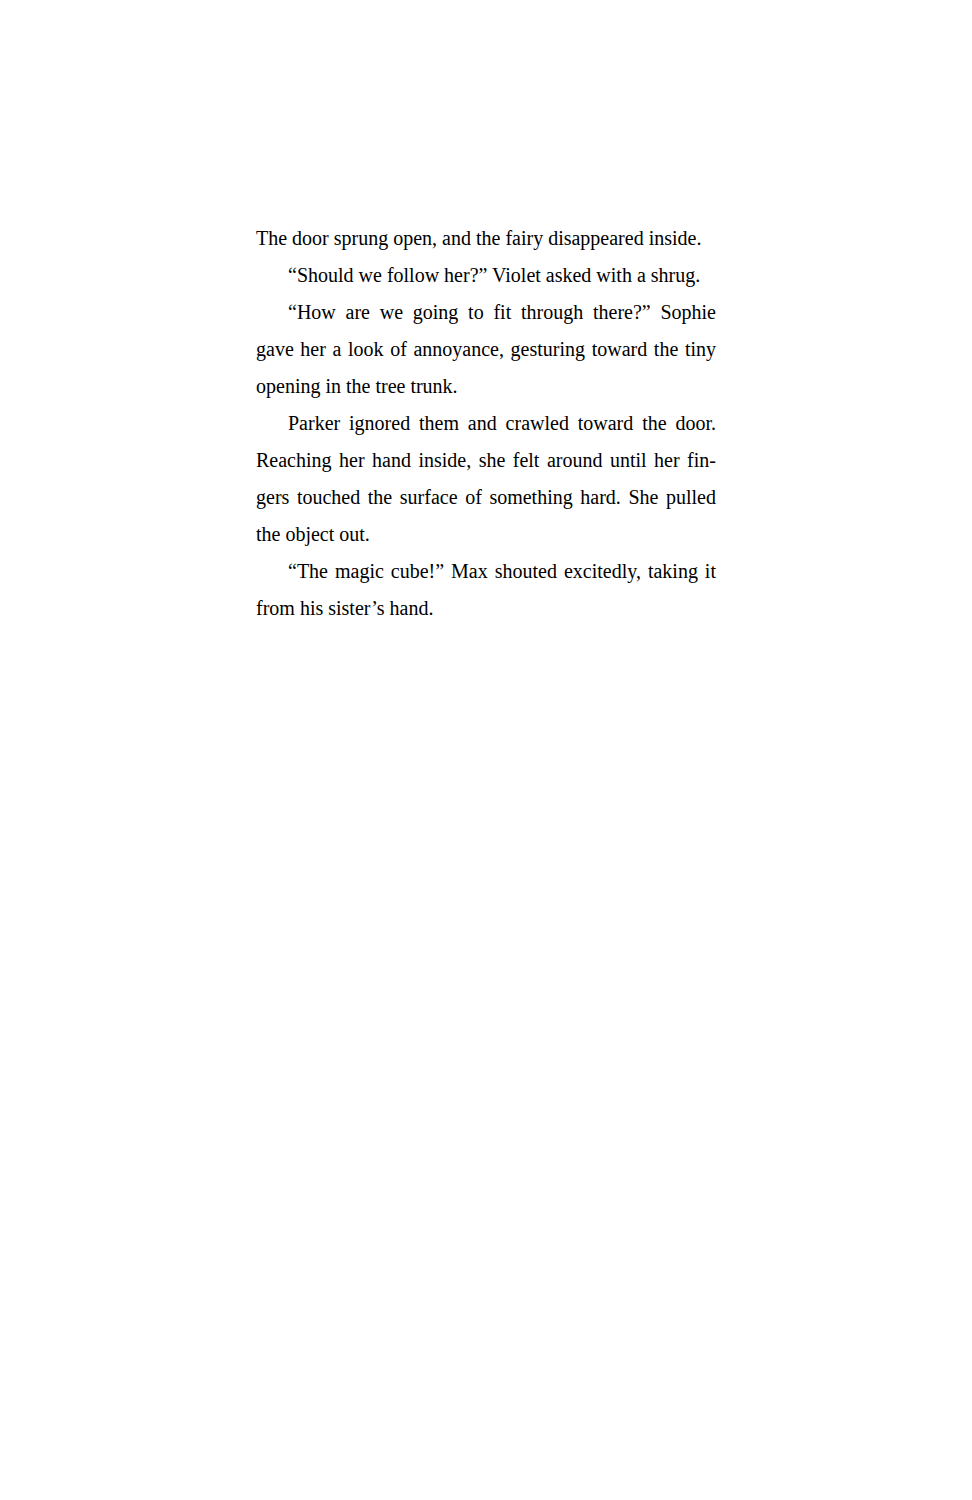The door sprung open, and the fairy disappeared inside.
“Should we follow her?” Violet asked with a shrug.
“How are we going to fit through there?” Sophie gave her a look of annoyance, gesturing toward the tiny opening in the tree trunk.
Parker ignored them and crawled toward the door. Reaching her hand inside, she felt around until her fingers touched the surface of something hard. She pulled the object out.
“The magic cube!” Max shouted excitedly, taking it from his sister’s hand.